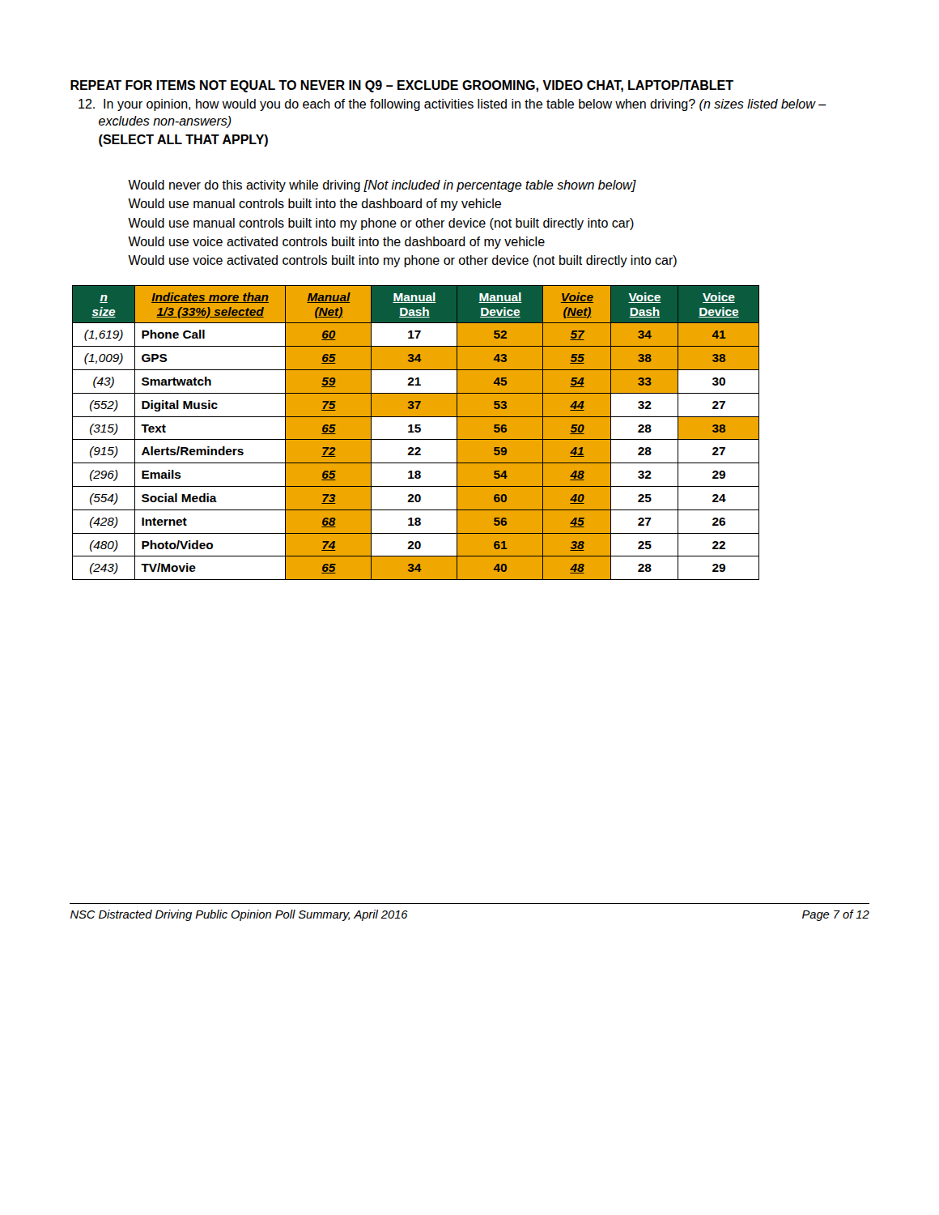REPEAT FOR ITEMS NOT EQUAL TO NEVER IN Q9 – EXCLUDE GROOMING, VIDEO CHAT, LAPTOP/TABLET
12. In your opinion, how would you do each of the following activities listed in the table below when driving? (n sizes listed below – excludes non-answers)
(SELECT ALL THAT APPLY)
Would never do this activity while driving [Not included in percentage table shown below]
Would use manual controls built into the dashboard of my vehicle
Would use manual controls built into my phone or other device (not built directly into car)
Would use voice activated controls built into the dashboard of my vehicle
Would use voice activated controls built into my phone or other device (not built directly into car)
| n size | Indicates more than 1/3 (33%) selected | Manual (Net) | Manual Dash | Manual Device | Voice (Net) | Voice Dash | Voice Device |
| --- | --- | --- | --- | --- | --- | --- | --- |
| (1,619) | Phone Call | 60 | 17 | 52 | 57 | 34 | 41 |
| (1,009) | GPS | 65 | 34 | 43 | 55 | 38 | 38 |
| (43) | Smartwatch | 59 | 21 | 45 | 54 | 33 | 30 |
| (552) | Digital Music | 75 | 37 | 53 | 44 | 32 | 27 |
| (315) | Text | 65 | 15 | 56 | 50 | 28 | 38 |
| (915) | Alerts/Reminders | 72 | 22 | 59 | 41 | 28 | 27 |
| (296) | Emails | 65 | 18 | 54 | 48 | 32 | 29 |
| (554) | Social Media | 73 | 20 | 60 | 40 | 25 | 24 |
| (428) | Internet | 68 | 18 | 56 | 45 | 27 | 26 |
| (480) | Photo/Video | 74 | 20 | 61 | 38 | 25 | 22 |
| (243) | TV/Movie | 65 | 34 | 40 | 48 | 28 | 29 |
NSC Distracted Driving Public Opinion Poll Summary, April 2016 Page 7 of 12